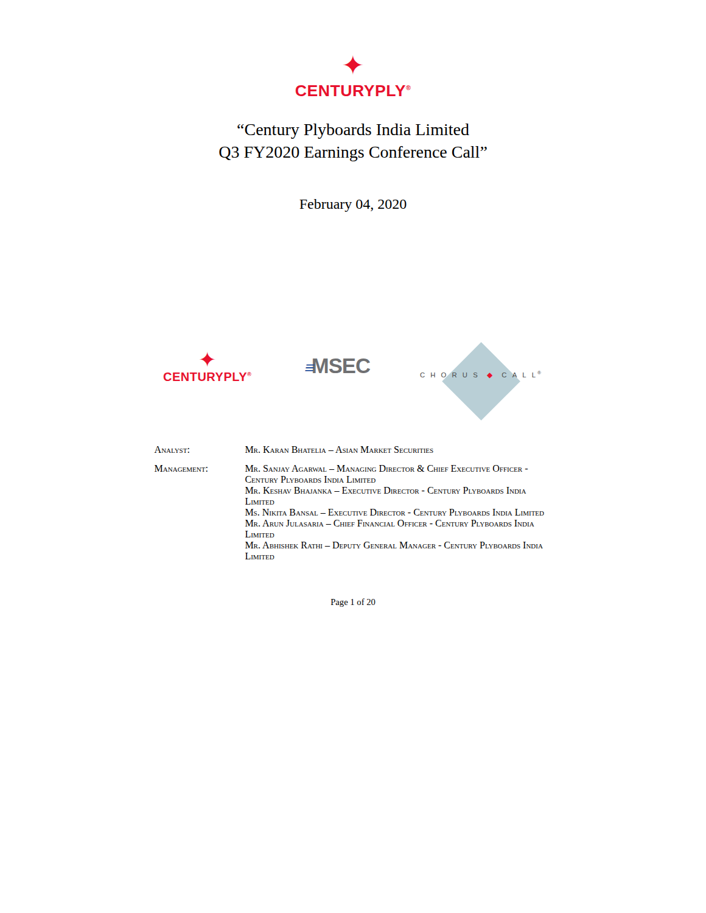✦ CENTURYPLY®
“Century Plyboards India Limited
Q3 FY2020 Earnings Conference Call”
February 04, 2020
✦ CENTURYPLY®
≡MSEC
C H O R U S ◆ C A L L®
| Analyst: | Mr. Karan Bhatelia – Asian Market Securities |
| Management: | Mr. Sanjay Agarwal – Managing Director & Chief Executive Officer - Century Plyboards India Limited Mr. Keshav Bhajanka – Executive Director - Century Plyboards India Limited Ms. Nikita Bansal – Executive Director - Century Plyboards India Limited Mr. Arun Julasaria – Chief Financial Officer - Century Plyboards India Limited Mr. Abhishek Rathi – Deputy General Manager - Century Plyboards India Limited |
Page 1 of 20